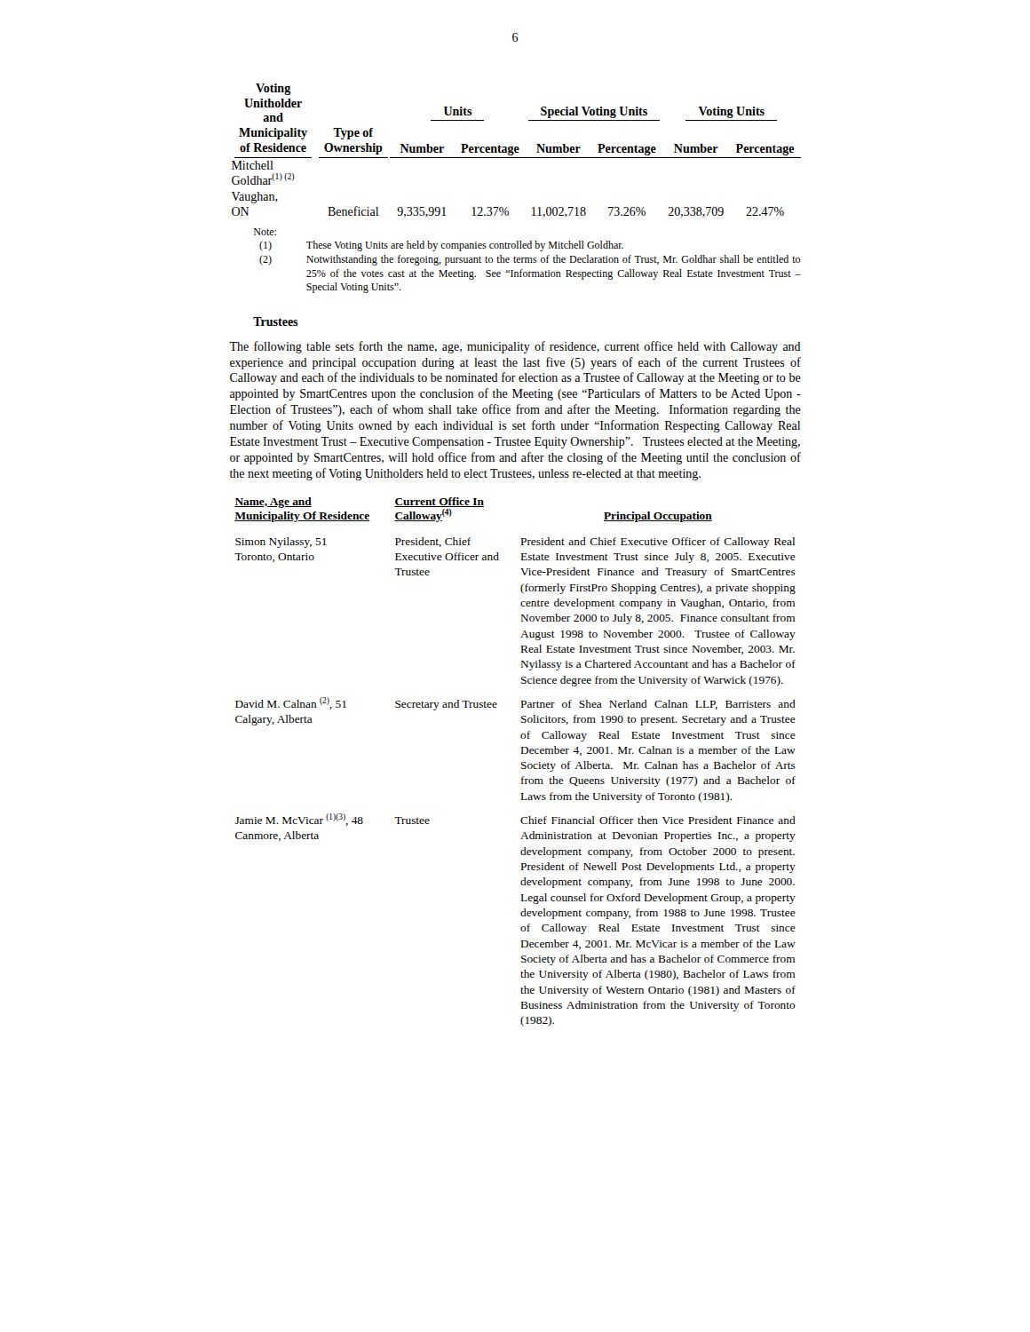6
| Voting Unitholder and Municipality of Residence | Type of Ownership | Units | Special Voting Units | Voting Units |
| --- | --- | --- | --- | --- |
| Number | Percentage | Number | Percentage | Number | Percentage |
| Mitchell Goldhar (1) (2) Vaughan, ON | Beneficial | 9,335,991 | 12.37% | 11,002,718 | 73.26% | 20,338,709 | 22.47% |
Note:
| (1) | These Voting Units are held by companies controlled by Mitchell Goldhar. |
| (2) | Notwithstanding the foregoing, pursuant to the terms of the Declaration of Trust, Mr. Goldhar shall be entitled to 25% of the votes cast at the Meeting. See “Information Respecting Calloway Real Estate Investment Trust – Special Voting Units”. |
Trustees
The following table sets forth the name, age, municipality of residence, current office held with Calloway and experience and principal occupation during at least the last five (5) years of each of the current Trustees of Calloway and each of the individuals to be nominated for election as a Trustee of Calloway at the Meeting or to be appointed by SmartCentres upon the conclusion of the Meeting (see “Particulars of Matters to be Acted Upon - Election of Trustees”), each of whom shall take office from and after the Meeting. Information regarding the number of Voting Units owned by each individual is set forth under “Information Respecting Calloway Real Estate Investment Trust – Executive Compensation - Trustee Equity Ownership”. Trustees elected at the Meeting, or appointed by SmartCentres, will hold office from and after the closing of the Meeting until the conclusion of the next meeting of Voting Unitholders held to elect Trustees, unless re-elected at that meeting.
| Name, Age and Municipality Of Residence | Current Office In Calloway (4) | Principal Occupation |
| --- | --- | --- |
| Simon Nyilassy, 51 Toronto, Ontario | President, Chief Executive Officer and Trustee | President and Chief Executive Officer of Calloway Real Estate Investment Trust since July 8, 2005. Executive Vice-President Finance and Treasury of SmartCentres (formerly FirstPro Shopping Centres), a private shopping centre development company in Vaughan, Ontario, from November 2000 to July 8, 2005. Finance consultant from August 1998 to November 2000. Trustee of Calloway Real Estate Investment Trust since November, 2003. Mr. Nyilassy is a Chartered Accountant and has a Bachelor of Science degree from the University of Warwick (1976). |
| David M. Calnan (2) , 51 Calgary, Alberta | Secretary and Trustee | Partner of Shea Nerland Calnan LLP, Barristers and Solicitors, from 1990 to present. Secretary and a Trustee of Calloway Real Estate Investment Trust since December 4, 2001. Mr. Calnan is a member of the Law Society of Alberta. Mr. Calnan has a Bachelor of Arts from the Queens University (1977) and a Bachelor of Laws from the University of Toronto (1981). |
| Jamie M. McVicar (1)(3) , 48 Canmore, Alberta | Trustee | Chief Financial Officer then Vice President Finance and Administration at Devonian Properties Inc., a property development company, from October 2000 to present. President of Newell Post Developments Ltd., a property development company, from June 1998 to June 2000. Legal counsel for Oxford Development Group, a property development company, from 1988 to June 1998. Trustee of Calloway Real Estate Investment Trust since December 4, 2001. Mr. McVicar is a member of the Law Society of Alberta and has a Bachelor of Commerce from the University of Alberta (1980), Bachelor of Laws from the University of Western Ontario (1981) and Masters of Business Administration from the University of Toronto (1982). |